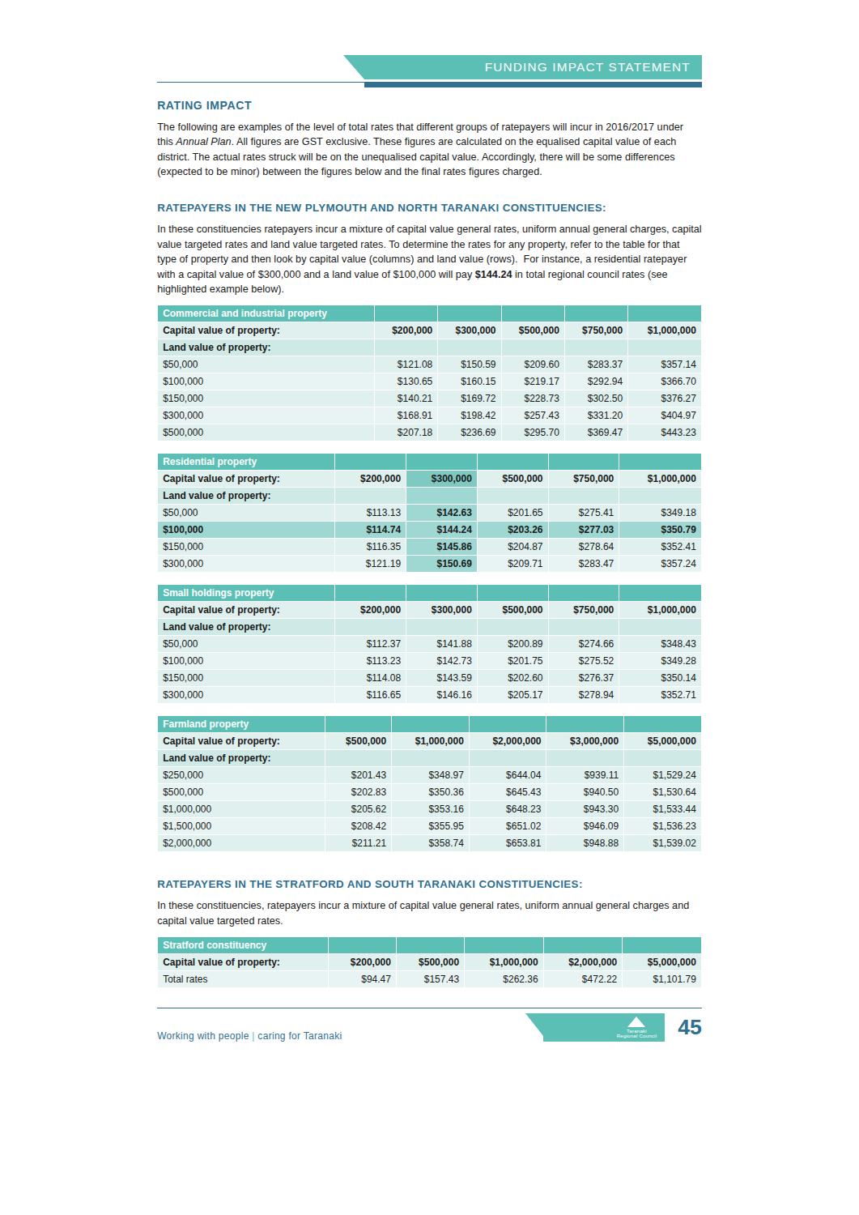FUNDING IMPACT STATEMENT
Rating impact
The following are examples of the level of total rates that different groups of ratepayers will incur in 2016/2017 under this Annual Plan. All figures are GST exclusive. These figures are calculated on the equalised capital value of each district. The actual rates struck will be on the unequalised capital value. Accordingly, there will be some differences (expected to be minor) between the figures below and the final rates figures charged.
Ratepayers in the New Plymouth and North Taranaki constituencies:
In these constituencies ratepayers incur a mixture of capital value general rates, uniform annual general charges, capital value targeted rates and land value targeted rates. To determine the rates for any property, refer to the table for that type of property and then look by capital value (columns) and land value (rows). For instance, a residential ratepayer with a capital value of $300,000 and a land value of $100,000 will pay $144.24 in total regional council rates (see highlighted example below).
| Commercial and industrial property | | | | | |
| Capital value of property: | $200,000 | $300,000 | $500,000 | $750,000 | $1,000,000 |
| Land value of property: | | | | | |
| $50,000 | $121.08 | $150.59 | $209.60 | $283.37 | $357.14 |
| $100,000 | $130.65 | $160.15 | $219.17 | $292.94 | $366.70 |
| $150,000 | $140.21 | $169.72 | $228.73 | $302.50 | $376.27 |
| $300,000 | $168.91 | $198.42 | $257.43 | $331.20 | $404.97 |
| $500,000 | $207.18 | $236.69 | $295.70 | $369.47 | $443.23 |
| Residential property | | | | | |
| Capital value of property: | $200,000 | $300,000 | $500,000 | $750,000 | $1,000,000 |
| Land value of property: | | | | | |
| $50,000 | $113.13 | $142.63 | $201.65 | $275.41 | $349.18 |
| $100,000 | $114.74 | $144.24 | $203.26 | $277.03 | $350.79 |
| $150,000 | $116.35 | $145.86 | $204.87 | $278.64 | $352.41 |
| $300,000 | $121.19 | $150.69 | $209.71 | $283.47 | $357.24 |
| Small holdings property | | | | | |
| Capital value of property: | $200,000 | $300,000 | $500,000 | $750,000 | $1,000,000 |
| Land value of property: | | | | | |
| $50,000 | $112.37 | $141.88 | $200.89 | $274.66 | $348.43 |
| $100,000 | $113.23 | $142.73 | $201.75 | $275.52 | $349.28 |
| $150,000 | $114.08 | $143.59 | $202.60 | $276.37 | $350.14 |
| $300,000 | $116.65 | $146.16 | $205.17 | $278.94 | $352.71 |
| Farmland property | | | | | |
| Capital value of property: | $500,000 | $1,000,000 | $2,000,000 | $3,000,000 | $5,000,000 |
| Land value of property: | | | | | |
| $250,000 | $201.43 | $348.97 | $644.04 | $939.11 | $1,529.24 |
| $500,000 | $202.83 | $350.36 | $645.43 | $940.50 | $1,530.64 |
| $1,000,000 | $205.62 | $353.16 | $648.23 | $943.30 | $1,533.44 |
| $1,500,000 | $208.42 | $355.95 | $651.02 | $946.09 | $1,536.23 |
| $2,000,000 | $211.21 | $358.74 | $653.81 | $948.88 | $1,539.02 |
Ratepayers in the Stratford and South Taranaki constituencies:
In these constituencies, ratepayers incur a mixture of capital value general rates, uniform annual general charges and capital value targeted rates.
| Stratford constituency | | | | | |
| Capital value of property: | $200,000 | $500,000 | $1,000,000 | $2,000,000 | $5,000,000 |
| Total rates | $94.47 | $157.43 | $262.36 | $472.22 | $1,101.79 |
Working with people | caring for Taranaki
Taranaki
Regional Council
45